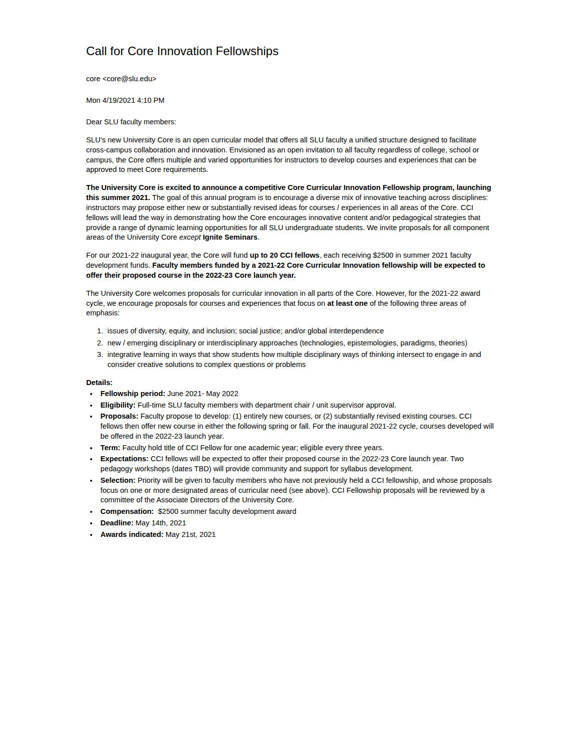Call for Core Innovation Fellowships
core <core@slu.edu>
Mon 4/19/2021 4:10 PM
Dear SLU faculty members:
SLU’s new University Core is an open curricular model that offers all SLU faculty a unified structure designed to facilitate cross-campus collaboration and innovation. Envisioned as an open invitation to all faculty regardless of college, school or campus, the Core offers multiple and varied opportunities for instructors to develop courses and experiences that can be approved to meet Core requirements.
The University Core is excited to announce a competitive Core Curricular Innovation Fellowship program, launching this summer 2021. The goal of this annual program is to encourage a diverse mix of innovative teaching across disciplines: instructors may propose either new or substantially revised ideas for courses / experiences in all areas of the Core. CCI fellows will lead the way in demonstrating how the Core encourages innovative content and/or pedagogical strategies that provide a range of dynamic learning opportunities for all SLU undergraduate students. We invite proposals for all component areas of the University Core except Ignite Seminars.
For our 2021-22 inaugural year, the Core will fund up to 20 CCI fellows, each receiving $2500 in summer 2021 faculty development funds. Faculty members funded by a 2021-22 Core Curricular Innovation fellowship will be expected to offer their proposed course in the 2022-23 Core launch year.
The University Core welcomes proposals for curricular innovation in all parts of the Core. However, for the 2021-22 award cycle, we encourage proposals for courses and experiences that focus on at least one of the following three areas of emphasis:
issues of diversity, equity, and inclusion; social justice; and/or global interdependence
new / emerging disciplinary or interdisciplinary approaches (technologies, epistemologies, paradigms, theories)
integrative learning in ways that show students how multiple disciplinary ways of thinking intersect to engage in and consider creative solutions to complex questions or problems
Details:
Fellowship period: June 2021- May 2022
Eligibility: Full-time SLU faculty members with department chair / unit supervisor approval.
Proposals: Faculty propose to develop: (1) entirely new courses, or (2) substantially revised existing courses. CCI fellows then offer new course in either the following spring or fall. For the inaugural 2021-22 cycle, courses developed will be offered in the 2022-23 launch year.
Term: Faculty hold title of CCI Fellow for one academic year; eligible every three years.
Expectations: CCI fellows will be expected to offer their proposed course in the 2022-23 Core launch year. Two pedagogy workshops (dates TBD) will provide community and support for syllabus development.
Selection: Priority will be given to faculty members who have not previously held a CCI fellowship, and whose proposals focus on one or more designated areas of curricular need (see above). CCI Fellowship proposals will be reviewed by a committee of the Associate Directors of the University Core.
Compensation: $2500 summer faculty development award
Deadline: May 14th, 2021
Awards indicated: May 21st, 2021